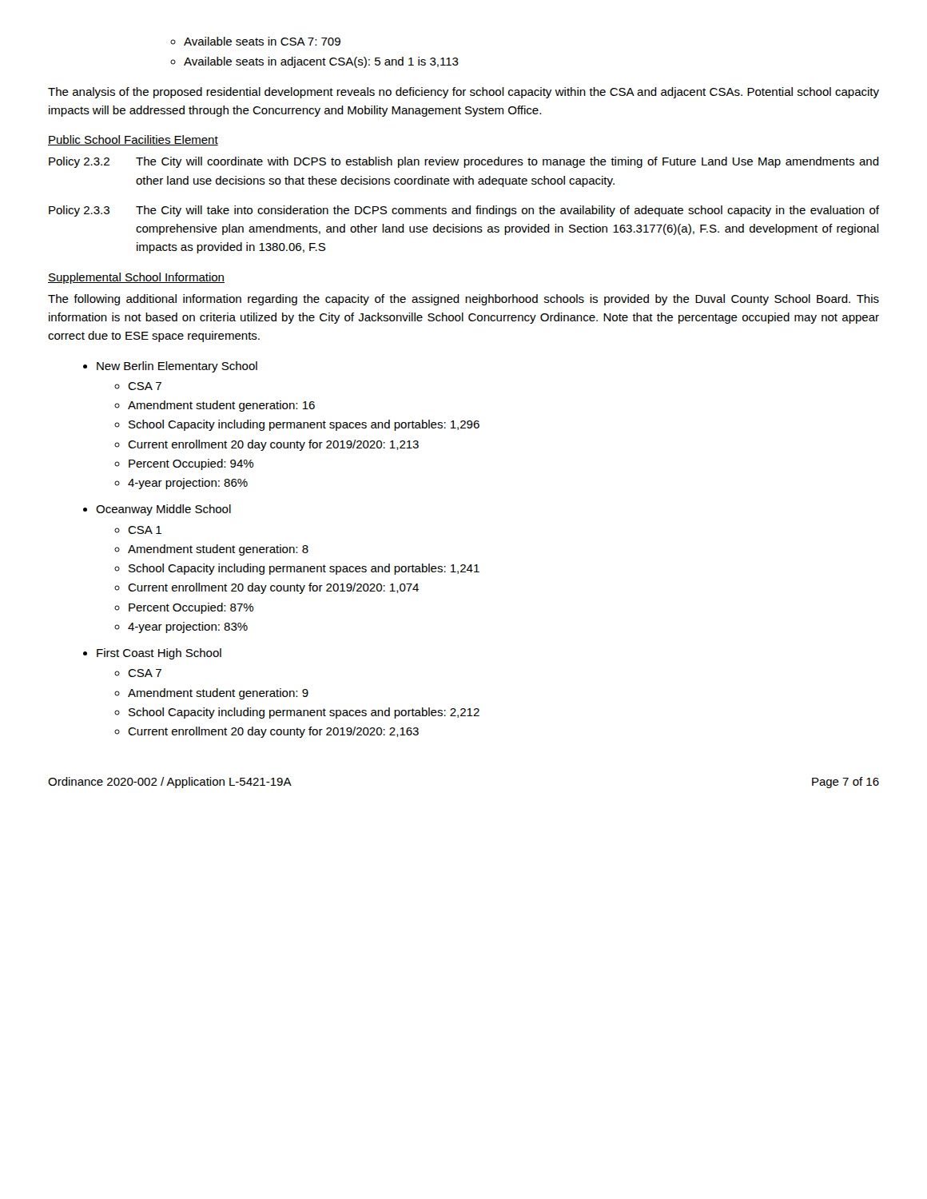Available seats in CSA 7: 709
Available seats in adjacent CSA(s): 5 and 1 is 3,113
The analysis of the proposed residential development reveals no deficiency for school capacity within the CSA and adjacent CSAs. Potential school capacity impacts will be addressed through the Concurrency and Mobility Management System Office.
Public School Facilities Element
Policy 2.3.2
The City will coordinate with DCPS to establish plan review procedures to manage the timing of Future Land Use Map amendments and other land use decisions so that these decisions coordinate with adequate school capacity.
Policy 2.3.3
The City will take into consideration the DCPS comments and findings on the availability of adequate school capacity in the evaluation of comprehensive plan amendments, and other land use decisions as provided in Section 163.3177(6)(a), F.S. and development of regional impacts as provided in 1380.06, F.S
Supplemental School Information
The following additional information regarding the capacity of the assigned neighborhood schools is provided by the Duval County School Board. This information is not based on criteria utilized by the City of Jacksonville School Concurrency Ordinance. Note that the percentage occupied may not appear correct due to ESE space requirements.
New Berlin Elementary School
CSA 7
Amendment student generation: 16
School Capacity including permanent spaces and portables: 1,296
Current enrollment 20 day county for 2019/2020: 1,213
Percent Occupied: 94%
4-year projection: 86%
Oceanway Middle School
CSA 1
Amendment student generation: 8
School Capacity including permanent spaces and portables: 1,241
Current enrollment 20 day county for 2019/2020: 1,074
Percent Occupied: 87%
4-year projection: 83%
First Coast High School
CSA 7
Amendment student generation: 9
School Capacity including permanent spaces and portables: 2,212
Current enrollment 20 day county for 2019/2020: 2,163
Ordinance 2020-002 / Application L-5421-19A Page 7 of 16